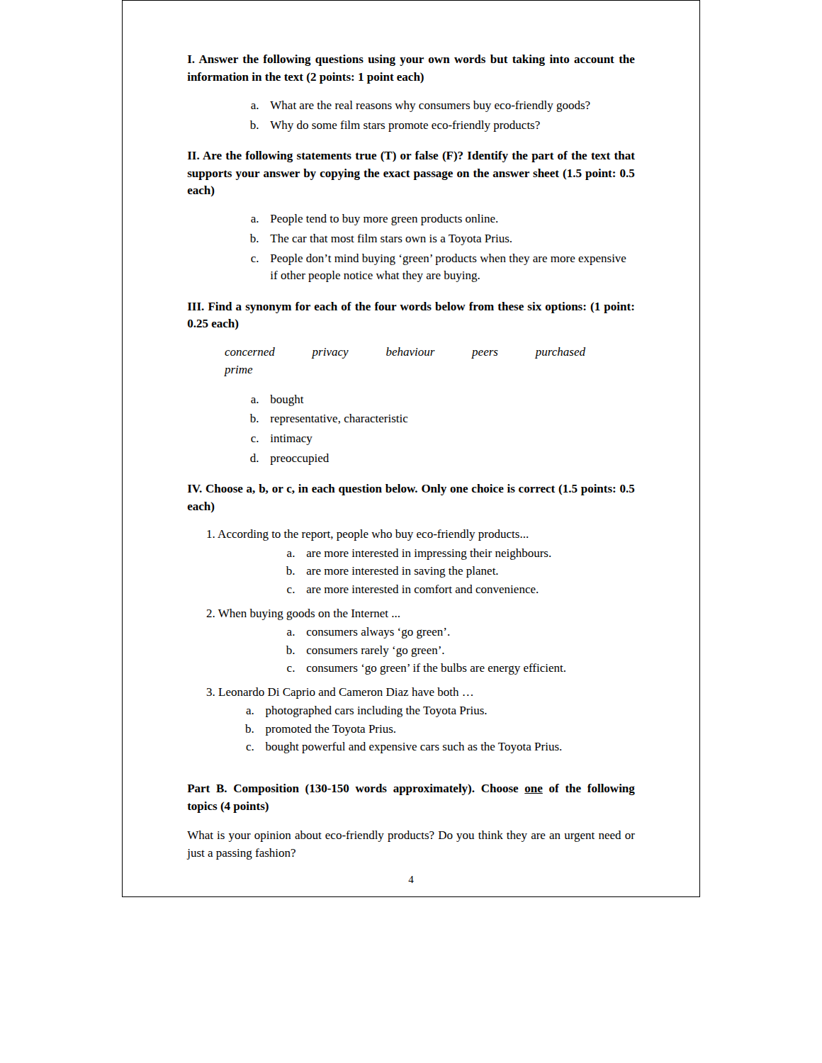I. Answer the following questions using your own words but taking into account the information in the text (2 points: 1 point each)
What are the real reasons why consumers buy eco-friendly goods?
Why do some film stars promote eco-friendly products?
II. Are the following statements true (T) or false (F)? Identify the part of the text that supports your answer by copying the exact passage on the answer sheet (1.5 point: 0.5 each)
People tend to buy more green products online.
The car that most film stars own is a Toyota Prius.
People don’t mind buying ‘green’ products when they are more expensive if other people notice what they are buying.
III. Find a synonym for each of the four words below from these six options: (1 point: 0.25 each)
concerned privacy behaviour peers purchased prime
bought
representative, characteristic
intimacy
preoccupied
IV. Choose a, b, or c, in each question below. Only one choice is correct (1.5 points: 0.5 each)
1. According to the report, people who buy eco-friendly products...
are more interested in impressing their neighbours.
are more interested in saving the planet.
are more interested in comfort and convenience.
2. When buying goods on the Internet ...
consumers always ‘go green’.
consumers rarely ‘go green’.
consumers ‘go green’ if the bulbs are energy efficient.
3. Leonardo Di Caprio and Cameron Diaz have both …
photographed cars including the Toyota Prius.
promoted the Toyota Prius.
bought powerful and expensive cars such as the Toyota Prius.
Part B. Composition (130-150 words approximately). Choose one of the following topics (4 points)
What is your opinion about eco-friendly products? Do you think they are an urgent need or just a passing fashion?
4